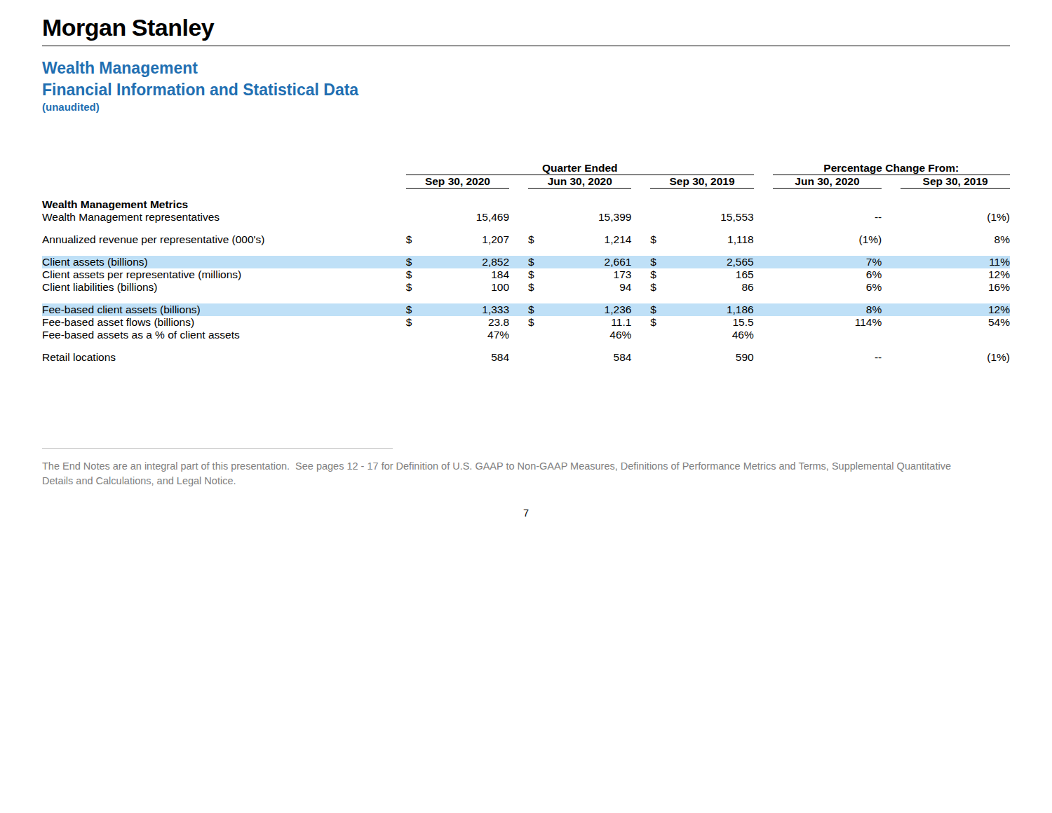Morgan Stanley
Wealth Management
Financial Information and Statistical Data
(unaudited)
| | Quarter Ended | | Percentage Change From: |
| --- | --- | --- | --- |
| | Sep 30, 2020 | | Jun 30, 2020 | | Sep 30, 2019 | | Jun 30, 2020 | | Sep 30, 2019 |
| Wealth Management Metrics |
| Wealth Management representatives | | 15,469 | | | 15,399 | | | 15,553 | | -- | | (1%) |
| Annualized revenue per representative (000's) | $ | 1,207 | | $ | 1,214 | | $ | 1,118 | | (1%) | | 8% |
| Client assets (billions) | $ | 2,852 | | $ | 2,661 | | $ | 2,565 | | 7% | | 11% |
| Client assets per representative (millions) | $ | 184 | | $ | 173 | | $ | 165 | | 6% | | 12% |
| Client liabilities (billions) | $ | 100 | | $ | 94 | | $ | 86 | | 6% | | 16% |
| Fee-based client assets (billions) | $ | 1,333 | | $ | 1,236 | | $ | 1,186 | | 8% | | 12% |
| Fee-based asset flows (billions) | $ | 23.8 | | $ | 11.1 | | $ | 15.5 | | 114% | | 54% |
| Fee-based assets as a % of client assets | | 47% | | | 46% | | | 46% | | | | |
| Retail locations | | 584 | | | 584 | | | 590 | | -- | | (1%) |
The End Notes are an integral part of this presentation. See pages 12 - 17 for Definition of U.S. GAAP to Non-GAAP Measures, Definitions of Performance Metrics and Terms, Supplemental Quantitative Details and Calculations, and Legal Notice.
7